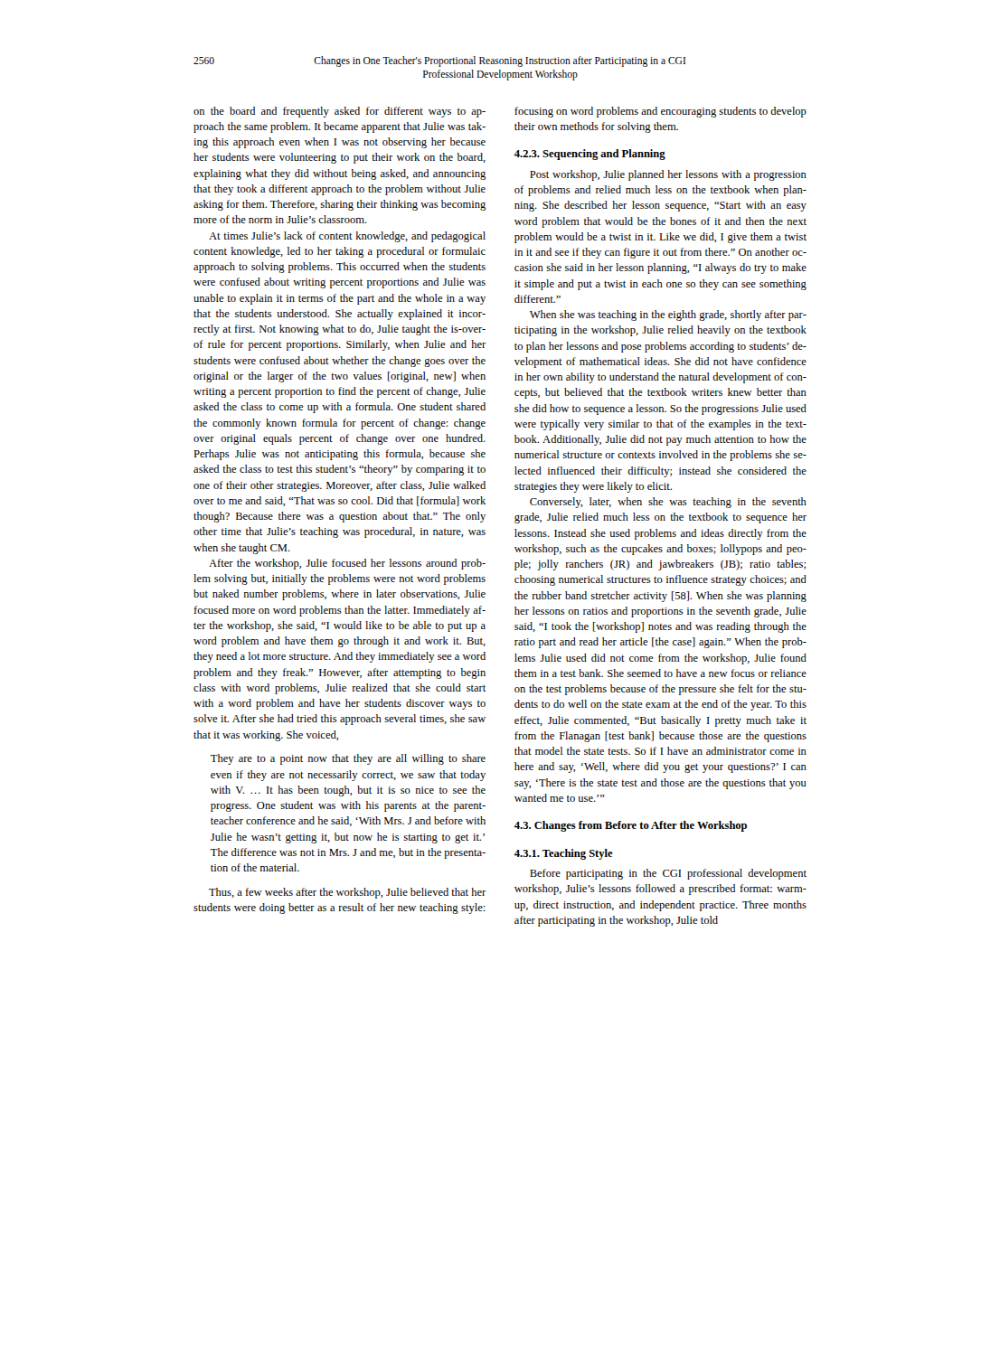2560
Changes in One Teacher's Proportional Reasoning Instruction after Participating in a CGI Professional Development Workshop
on the board and frequently asked for different ways to approach the same problem. It became apparent that Julie was taking this approach even when I was not observing her because her students were volunteering to put their work on the board, explaining what they did without being asked, and announcing that they took a different approach to the problem without Julie asking for them. Therefore, sharing their thinking was becoming more of the norm in Julie’s classroom.
At times Julie’s lack of content knowledge, and pedagogical content knowledge, led to her taking a procedural or formulaic approach to solving problems. This occurred when the students were confused about writing percent proportions and Julie was unable to explain it in terms of the part and the whole in a way that the students understood. She actually explained it incorrectly at first. Not knowing what to do, Julie taught the is-over-of rule for percent proportions. Similarly, when Julie and her students were confused about whether the change goes over the original or the larger of the two values [original, new] when writing a percent proportion to find the percent of change, Julie asked the class to come up with a formula. One student shared the commonly known formula for percent of change: change over original equals percent of change over one hundred. Perhaps Julie was not anticipating this formula, because she asked the class to test this student’s “theory” by comparing it to one of their other strategies. Moreover, after class, Julie walked over to me and said, “That was so cool. Did that [formula] work though? Because there was a question about that.” The only other time that Julie’s teaching was procedural, in nature, was when she taught CM.
After the workshop, Julie focused her lessons around problem solving but, initially the problems were not word problems but naked number problems, where in later observations, Julie focused more on word problems than the latter. Immediately after the workshop, she said, “I would like to be able to put up a word problem and have them go through it and work it. But, they need a lot more structure. And they immediately see a word problem and they freak.” However, after attempting to begin class with word problems, Julie realized that she could start with a word problem and have her students discover ways to solve it. After she had tried this approach several times, she saw that it was working. She voiced,
They are to a point now that they are all willing to share even if they are not necessarily correct, we saw that today with V. … It has been tough, but it is so nice to see the progress. One student was with his parents at the parent-teacher conference and he said, ‘With Mrs. J and before with Julie he wasn’t getting it, but now he is starting to get it.’ The difference was not in Mrs. J and me, but in the presentation of the material.
Thus, a few weeks after the workshop, Julie believed that her students were doing better as a result of her new teaching style: focusing on word problems and encouraging students to develop their own methods for solving them.
4.2.3. Sequencing and Planning
Post workshop, Julie planned her lessons with a progression of problems and relied much less on the textbook when planning. She described her lesson sequence, “Start with an easy word problem that would be the bones of it and then the next problem would be a twist in it. Like we did, I give them a twist in it and see if they can figure it out from there.” On another occasion she said in her lesson planning, “I always do try to make it simple and put a twist in each one so they can see something different.”
When she was teaching in the eighth grade, shortly after participating in the workshop, Julie relied heavily on the textbook to plan her lessons and pose problems according to students’ development of mathematical ideas. She did not have confidence in her own ability to understand the natural development of concepts, but believed that the textbook writers knew better than she did how to sequence a lesson. So the progressions Julie used were typically very similar to that of the examples in the textbook. Additionally, Julie did not pay much attention to how the numerical structure or contexts involved in the problems she selected influenced their difficulty; instead she considered the strategies they were likely to elicit.
Conversely, later, when she was teaching in the seventh grade, Julie relied much less on the textbook to sequence her lessons. Instead she used problems and ideas directly from the workshop, such as the cupcakes and boxes; lollypops and people; jolly ranchers (JR) and jawbreakers (JB); ratio tables; choosing numerical structures to influence strategy choices; and the rubber band stretcher activity [58]. When she was planning her lessons on ratios and proportions in the seventh grade, Julie said, “I took the [workshop] notes and was reading through the ratio part and read her article [the case] again.” When the problems Julie used did not come from the workshop, Julie found them in a test bank. She seemed to have a new focus or reliance on the test problems because of the pressure she felt for the students to do well on the state exam at the end of the year. To this effect, Julie commented, “But basically I pretty much take it from the Flanagan [test bank] because those are the questions that model the state tests. So if I have an administrator come in here and say, ‘Well, where did you get your questions?’ I can say, ‘There is the state test and those are the questions that you wanted me to use.’”
4.3. Changes from Before to After the Workshop
4.3.1. Teaching Style
Before participating in the CGI professional development workshop, Julie’s lessons followed a prescribed format: warm-up, direct instruction, and independent practice. Three months after participating in the workshop, Julie told